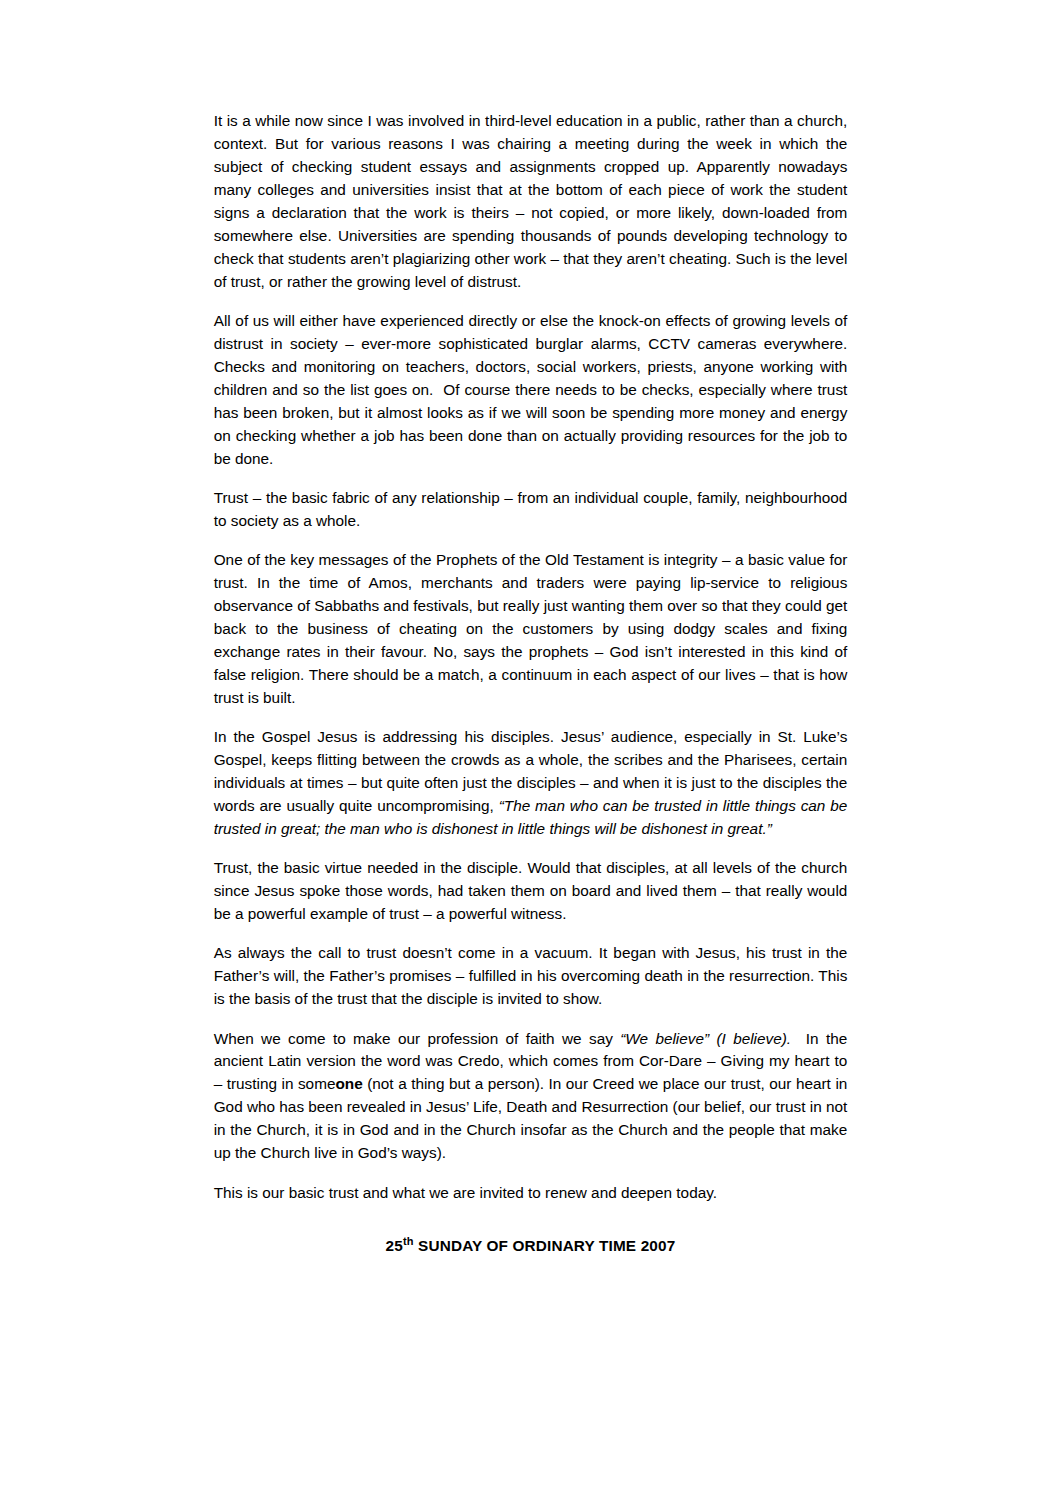It is a while now since I was involved in third-level education in a public, rather than a church, context. But for various reasons I was chairing a meeting during the week in which the subject of checking student essays and assignments cropped up. Apparently nowadays many colleges and universities insist that at the bottom of each piece of work the student signs a declaration that the work is theirs – not copied, or more likely, down-loaded from somewhere else. Universities are spending thousands of pounds developing technology to check that students aren’t plagiarizing other work – that they aren’t cheating. Such is the level of trust, or rather the growing level of distrust.
All of us will either have experienced directly or else the knock-on effects of growing levels of distrust in society – ever-more sophisticated burglar alarms, CCTV cameras everywhere. Checks and monitoring on teachers, doctors, social workers, priests, anyone working with children and so the list goes on. Of course there needs to be checks, especially where trust has been broken, but it almost looks as if we will soon be spending more money and energy on checking whether a job has been done than on actually providing resources for the job to be done.
Trust – the basic fabric of any relationship – from an individual couple, family, neighbourhood to society as a whole.
One of the key messages of the Prophets of the Old Testament is integrity – a basic value for trust. In the time of Amos, merchants and traders were paying lip-service to religious observance of Sabbaths and festivals, but really just wanting them over so that they could get back to the business of cheating on the customers by using dodgy scales and fixing exchange rates in their favour. No, says the prophets – God isn’t interested in this kind of false religion. There should be a match, a continuum in each aspect of our lives – that is how trust is built.
In the Gospel Jesus is addressing his disciples. Jesus’ audience, especially in St. Luke’s Gospel, keeps flitting between the crowds as a whole, the scribes and the Pharisees, certain individuals at times – but quite often just the disciples – and when it is just to the disciples the words are usually quite uncompromising, “The man who can be trusted in little things can be trusted in great; the man who is dishonest in little things will be dishonest in great.”
Trust, the basic virtue needed in the disciple. Would that disciples, at all levels of the church since Jesus spoke those words, had taken them on board and lived them – that really would be a powerful example of trust – a powerful witness.
As always the call to trust doesn’t come in a vacuum. It began with Jesus, his trust in the Father’s will, the Father’s promises – fulfilled in his overcoming death in the resurrection. This is the basis of the trust that the disciple is invited to show.
When we come to make our profession of faith we say “We believe” (I believe). In the ancient Latin version the word was Credo, which comes from Cor-Dare – Giving my heart to – trusting in someone (not a thing but a person). In our Creed we place our trust, our heart in God who has been revealed in Jesus’ Life, Death and Resurrection (our belief, our trust in not in the Church, it is in God and in the Church insofar as the Church and the people that make up the Church live in God’s ways).
This is our basic trust and what we are invited to renew and deepen today.
25th SUNDAY OF ORDINARY TIME 2007